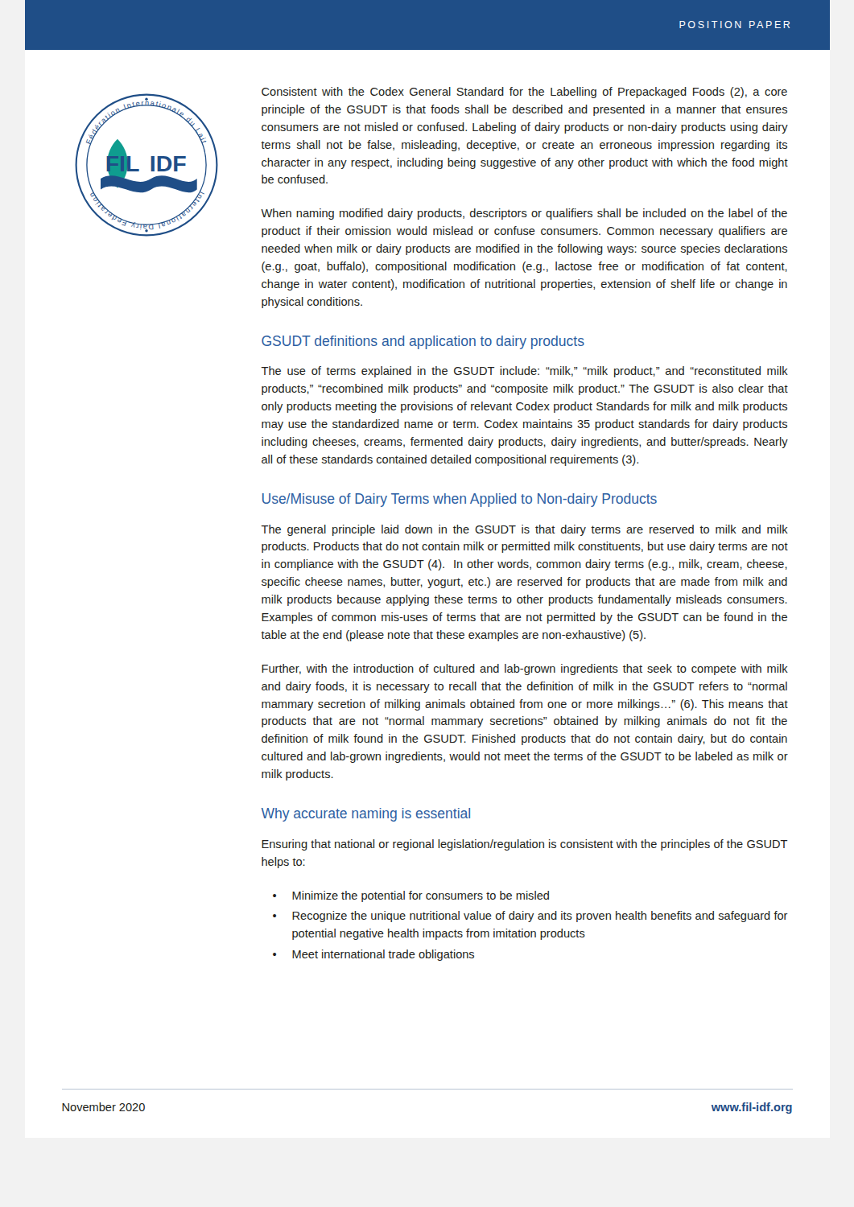Position Paper
Fédération Internationale du Lait International Dairy Federation FIL IDF
Consistent with the Codex General Standard for the Labelling of Prepackaged Foods (2), a core principle of the GSUDT is that foods shall be described and presented in a manner that ensures consumers are not misled or confused. Labeling of dairy products or non-dairy products using dairy terms shall not be false, misleading, deceptive, or create an erroneous impression regarding its character in any respect, including being suggestive of any other product with which the food might be confused.
When naming modified dairy products, descriptors or qualifiers shall be included on the label of the product if their omission would mislead or confuse consumers. Common necessary qualifiers are needed when milk or dairy products are modified in the following ways: source species declarations (e.g., goat, buffalo), compositional modification (e.g., lactose free or modification of fat content, change in water content), modification of nutritional properties, extension of shelf life or change in physical conditions.
GSUDT definitions and application to dairy products
The use of terms explained in the GSUDT include: “milk,” “milk product,” and “reconstituted milk products,” “recombined milk products” and “composite milk product.” The GSUDT is also clear that only products meeting the provisions of relevant Codex product Standards for milk and milk products may use the standardized name or term. Codex maintains 35 product standards for dairy products including cheeses, creams, fermented dairy products, dairy ingredients, and butter/spreads. Nearly all of these standards contained detailed compositional requirements (3).
Use/Misuse of Dairy Terms when Applied to Non-dairy Products
The general principle laid down in the GSUDT is that dairy terms are reserved to milk and milk products. Products that do not contain milk or permitted milk constituents, but use dairy terms are not in compliance with the GSUDT (4). In other words, common dairy terms (e.g., milk, cream, cheese, specific cheese names, butter, yogurt, etc.) are reserved for products that are made from milk and milk products because applying these terms to other products fundamentally misleads consumers. Examples of common mis-uses of terms that are not permitted by the GSUDT can be found in the table at the end (please note that these examples are non-exhaustive) (5).
Further, with the introduction of cultured and lab-grown ingredients that seek to compete with milk and dairy foods, it is necessary to recall that the definition of milk in the GSUDT refers to “normal mammary secretion of milking animals obtained from one or more milkings…” (6). This means that products that are not “normal mammary secretions” obtained by milking animals do not fit the definition of milk found in the GSUDT. Finished products that do not contain dairy, but do contain cultured and lab-grown ingredients, would not meet the terms of the GSUDT to be labeled as milk or milk products.
Why accurate naming is essential
Ensuring that national or regional legislation/regulation is consistent with the principles of the GSUDT helps to:
Minimize the potential for consumers to be misled
Recognize the unique nutritional value of dairy and its proven health benefits and safeguard for potential negative health impacts from imitation products
Meet international trade obligations
November 2020 www.fil-idf.org